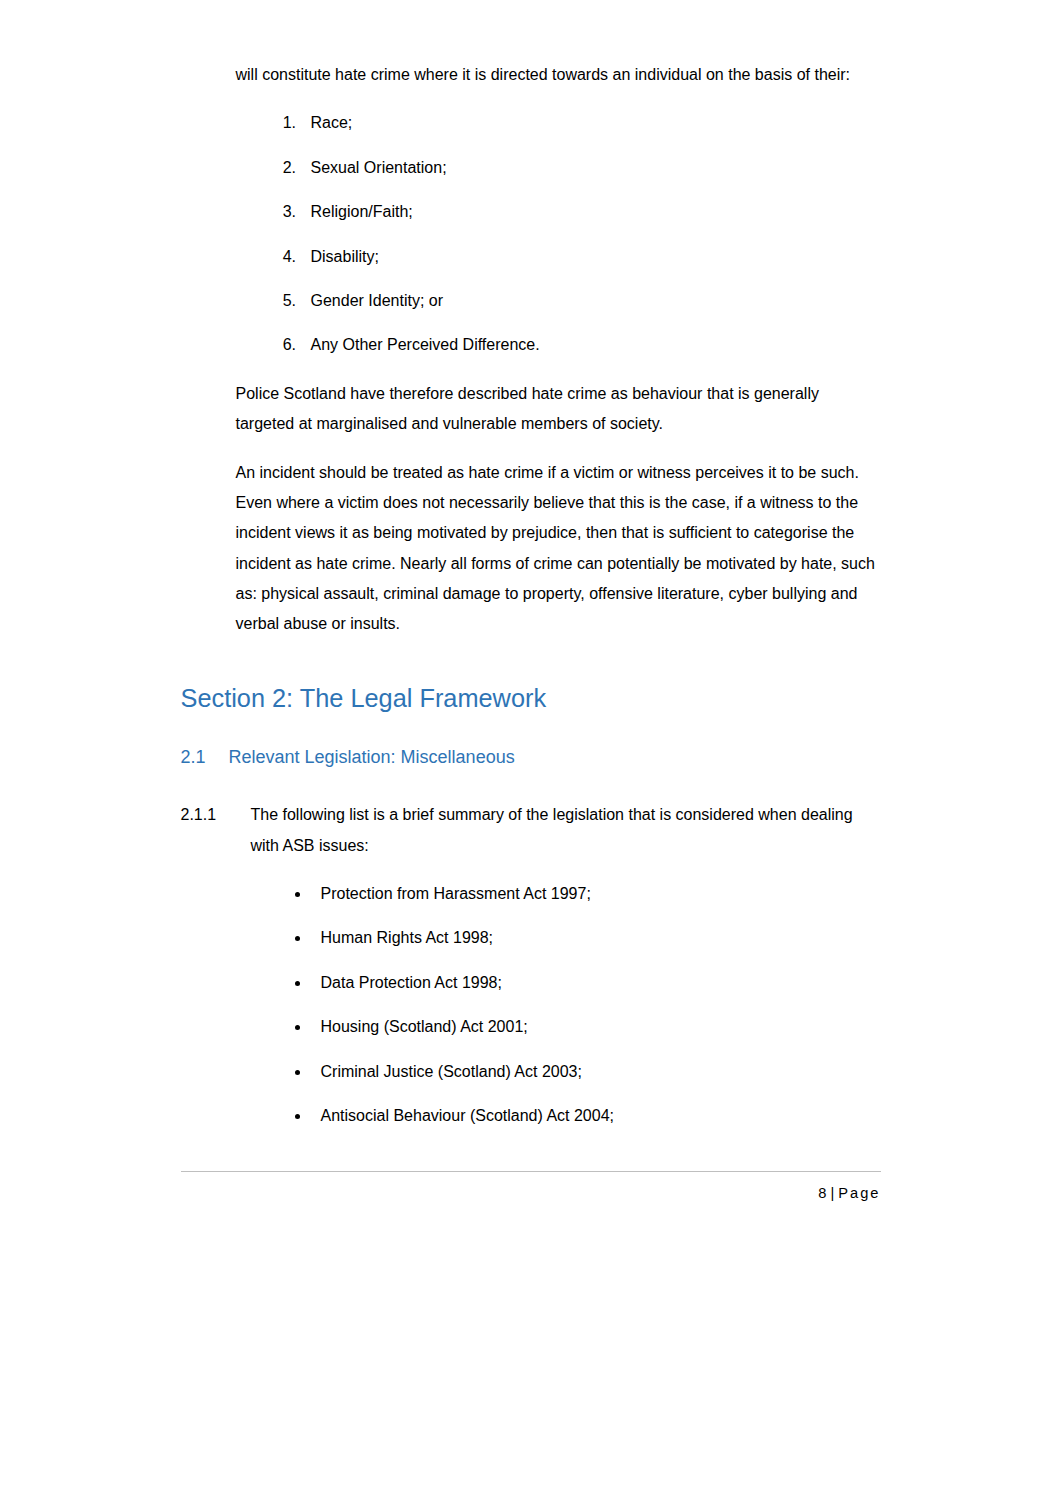will constitute hate crime where it is directed towards an individual on the basis of their:
Race;
Sexual Orientation;
Religion/Faith;
Disability;
Gender Identity; or
Any Other Perceived Difference.
Police Scotland have therefore described hate crime as behaviour that is generally targeted at marginalised and vulnerable members of society.
An incident should be treated as hate crime if a victim or witness perceives it to be such. Even where a victim does not necessarily believe that this is the case, if a witness to the incident views it as being motivated by prejudice, then that is sufficient to categorise the incident as hate crime. Nearly all forms of crime can potentially be motivated by hate, such as: physical assault, criminal damage to property, offensive literature, cyber bullying and verbal abuse or insults.
Section 2: The Legal Framework
2.1 Relevant Legislation: Miscellaneous
2.1.1
The following list is a brief summary of the legislation that is considered when dealing with ASB issues:
Protection from Harassment Act 1997;
Human Rights Act 1998;
Data Protection Act 1998;
Housing (Scotland) Act 2001;
Criminal Justice (Scotland) Act 2003;
Antisocial Behaviour (Scotland) Act 2004;
8 | Page